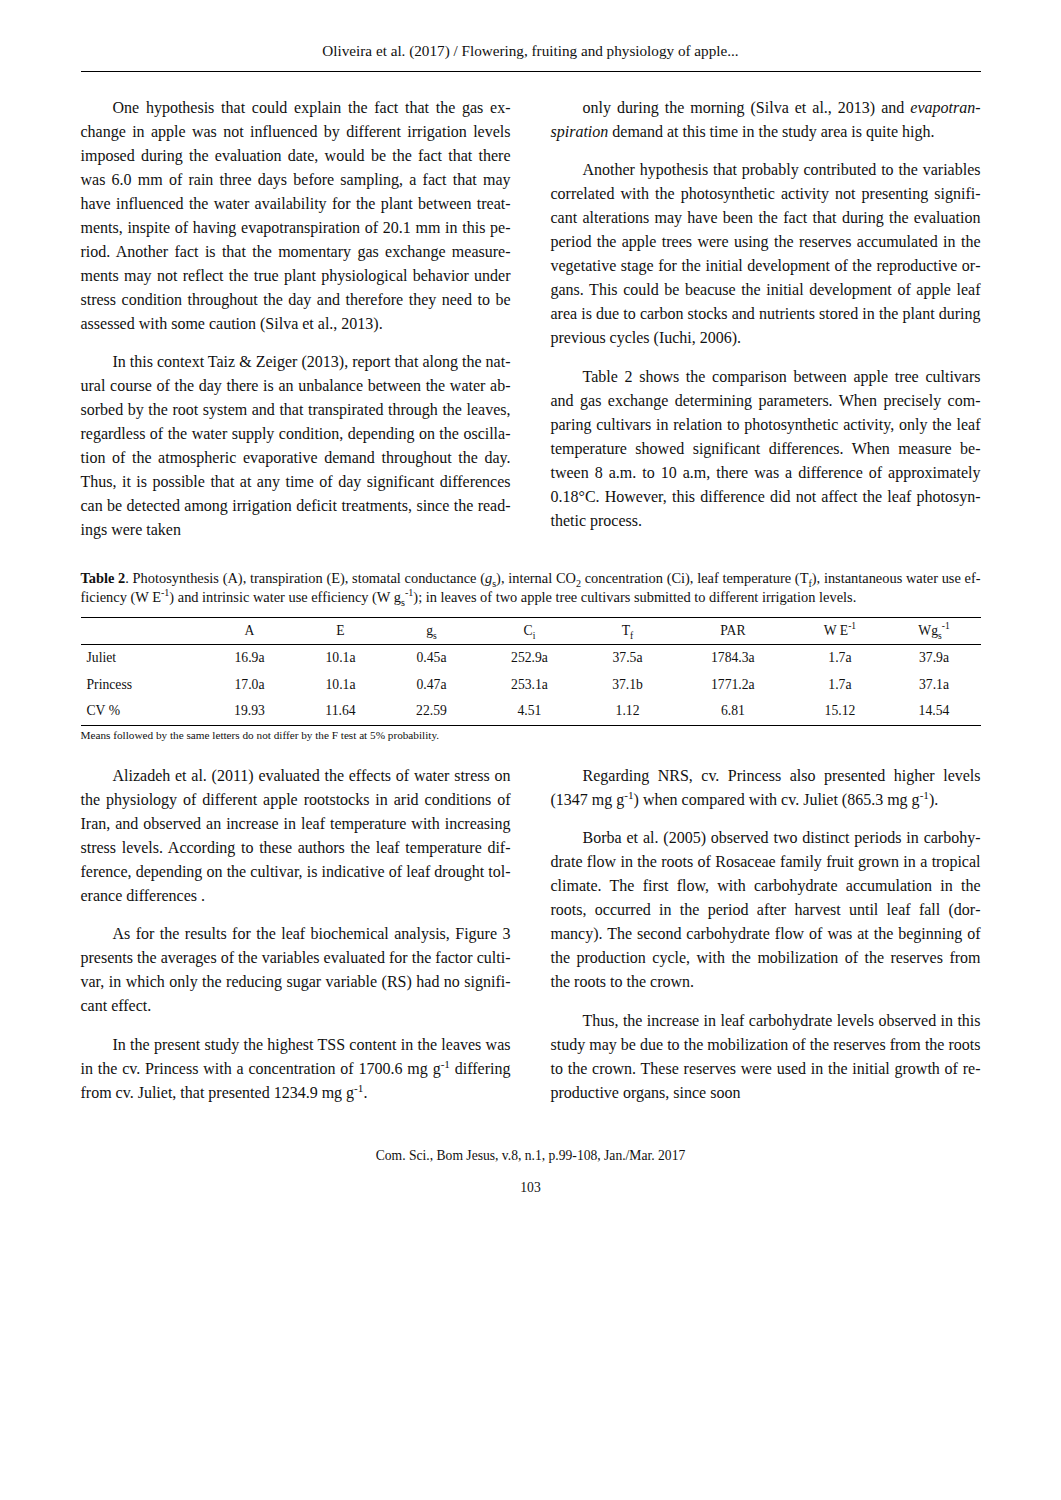Oliveira et al. (2017) / Flowering, fruiting and physiology of apple...
One hypothesis that could explain the fact that the gas exchange in apple was not influenced by different irrigation levels imposed during the evaluation date, would be the fact that there was 6.0 mm of rain three days before sampling, a fact that may have influenced the water availability for the plant between treatments, inspite of having evapotranspiration of 20.1 mm in this period. Another fact is that the momentary gas exchange measurements may not reflect the true plant physiological behavior under stress condition throughout the day and therefore they need to be assessed with some caution (Silva et al., 2013).
In this context Taiz & Zeiger (2013), report that along the natural course of the day there is an unbalance between the water absorbed by the root system and that transpirated through the leaves, regardless of the water supply condition, depending on the oscillation of the atmospheric evaporative demand throughout the day. Thus, it is possible that at any time of day significant differences can be detected among irrigation deficit treatments, since the readings were taken
only during the morning (Silva et al., 2013) and evapotranspiration demand at this time in the study area is quite high.
Another hypothesis that probably contributed to the variables correlated with the photosynthetic activity not presenting significant alterations may have been the fact that during the evaluation period the apple trees were using the reserves accumulated in the vegetative stage for the initial development of the reproductive organs. This could be beacuse the initial development of apple leaf area is due to carbon stocks and nutrients stored in the plant during previous cycles (Iuchi, 2006).
Table 2 shows the comparison between apple tree cultivars and gas exchange determining parameters. When precisely comparing cultivars in relation to photosynthetic activity, only the leaf temperature showed significant differences. When measure between 8 a.m. to 10 a.m, there was a difference of approximately 0.18°C. However, this difference did not affect the leaf photosynthetic process.
Table 2. Photosynthesis (A), transpiration (E), stomatal conductance (gs), internal CO2 concentration (Ci), leaf temperature (Tf), instantaneous water use efficiency (W E-1) and intrinsic water use efficiency (W gs-1); in leaves of two apple tree cultivars submitted to different irrigation levels.
| | A | E | g s | C i | T f | PAR | W E -1 | Wg s -1 |
| --- | --- | --- | --- | --- | --- | --- | --- | --- |
| Juliet | 16.9a | 10.1a | 0.45a | 252.9a | 37.5a | 1784.3a | 1.7a | 37.9a |
| Princess | 17.0a | 10.1a | 0.47a | 253.1a | 37.1b | 1771.2a | 1.7a | 37.1a |
| CV % | 19.93 | 11.64 | 22.59 | 4.51 | 1.12 | 6.81 | 15.12 | 14.54 |
Means followed by the same letters do not differ by the F test at 5% probability.
Alizadeh et al. (2011) evaluated the effects of water stress on the physiology of different apple rootstocks in arid conditions of Iran, and observed an increase in leaf temperature with increasing stress levels. According to these authors the leaf temperature difference, depending on the cultivar, is indicative of leaf drought tolerance differences .
As for the results for the leaf biochemical analysis, Figure 3 presents the averages of the variables evaluated for the factor cultivar, in which only the reducing sugar variable (RS) had no significant effect.
In the present study the highest TSS content in the leaves was in the cv. Princess with a concentration of 1700.6 mg g-1 differing from cv. Juliet, that presented 1234.9 mg g-1.
Regarding NRS, cv. Princess also presented higher levels (1347 mg g-1) when compared with cv. Juliet (865.3 mg g-1).
Borba et al. (2005) observed two distinct periods in carbohydrate flow in the roots of Rosaceae family fruit grown in a tropical climate. The first flow, with carbohydrate accumulation in the roots, occurred in the period after harvest until leaf fall (dormancy). The second carbohydrate flow of was at the beginning of the production cycle, with the mobilization of the reserves from the roots to the crown.
Thus, the increase in leaf carbohydrate levels observed in this study may be due to the mobilization of the reserves from the roots to the crown. These reserves were used in the initial growth of reproductive organs, since soon
Com. Sci., Bom Jesus, v.8, n.1, p.99-108, Jan./Mar. 2017
103